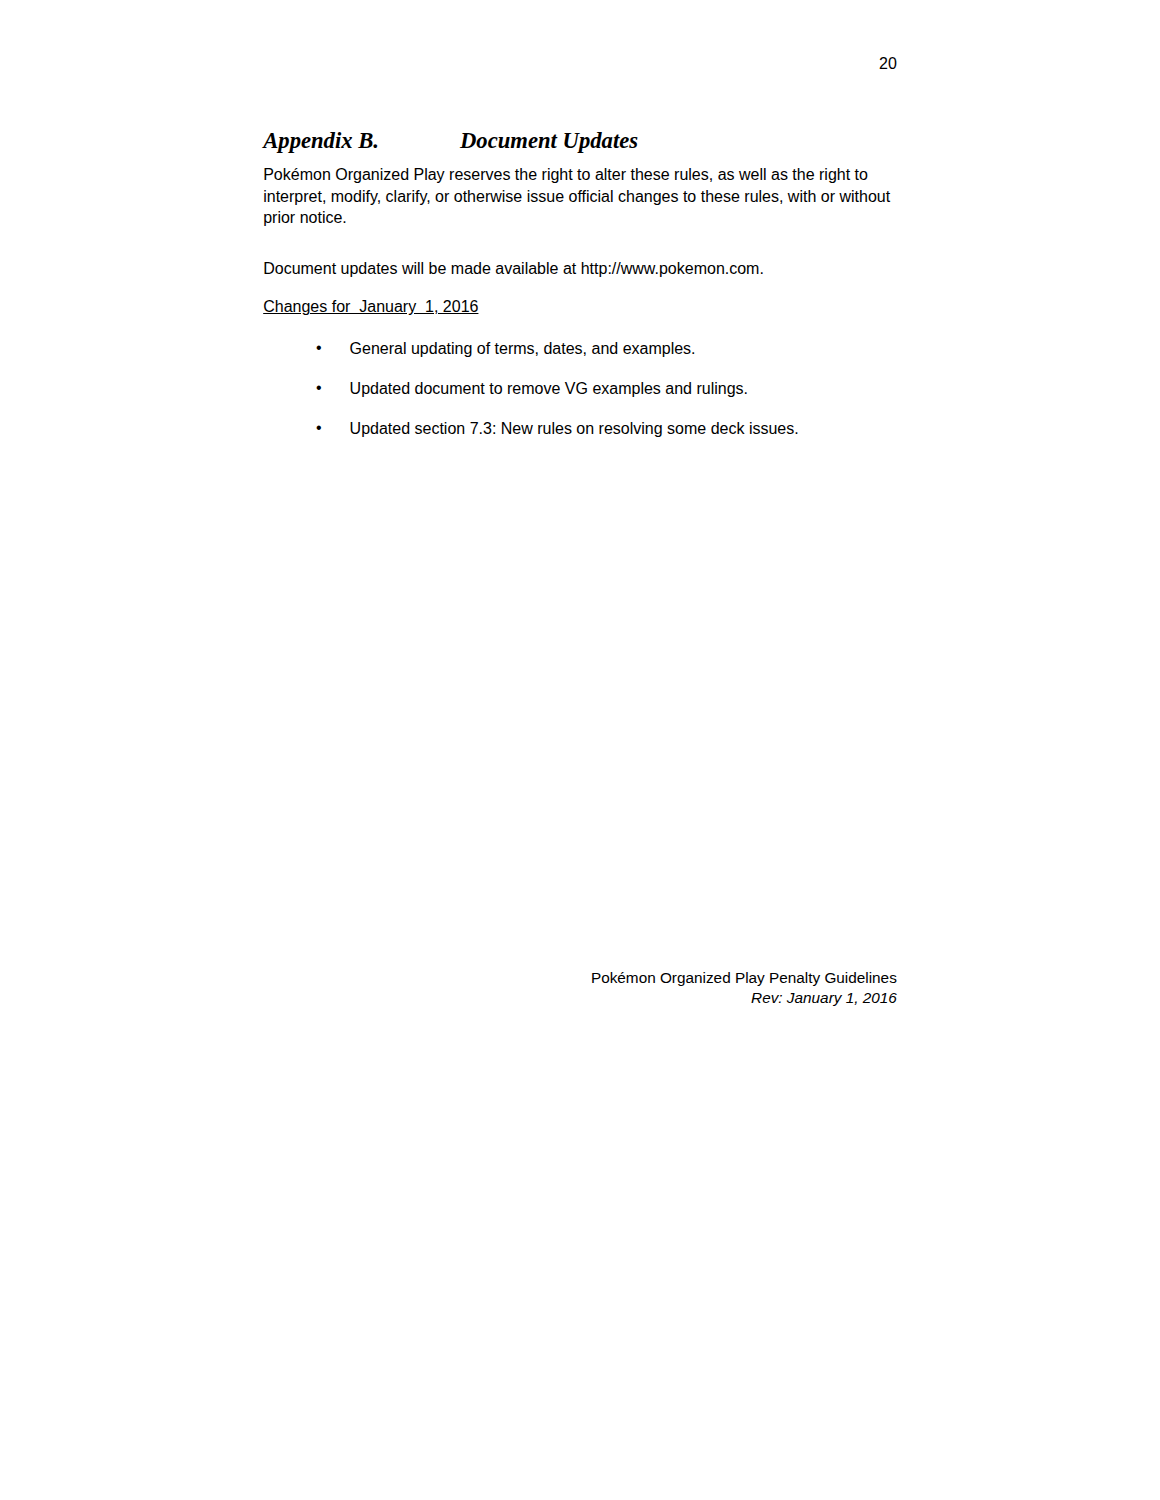20
Appendix B. Document Updates
Pokémon Organized Play reserves the right to alter these rules, as well as the right to interpret, modify, clarify, or otherwise issue official changes to these rules, with or without prior notice.
Document updates will be made available at http://www.pokemon.com.
Changes for January 1, 2016
General updating of terms, dates, and examples.
Updated document to remove VG examples and rulings.
Updated section 7.3: New rules on resolving some deck issues.
Pokémon Organized Play Penalty Guidelines
Rev: January 1, 2016